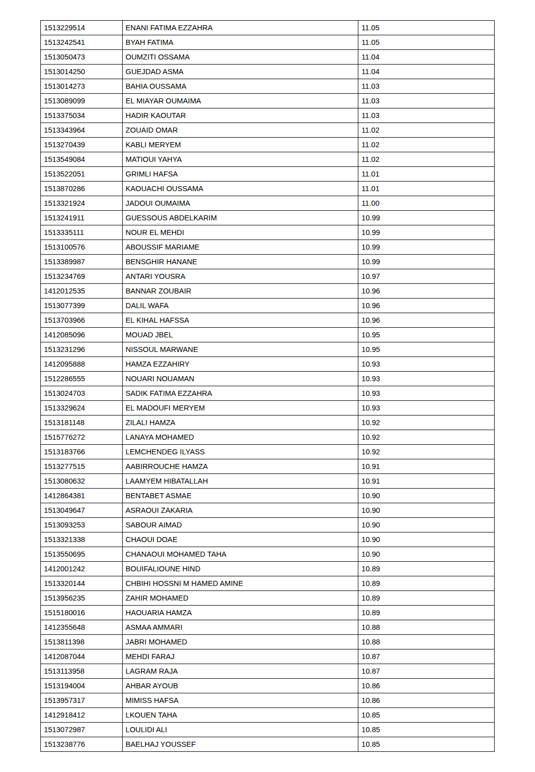| 1513229514 | ENANI FATIMA EZZAHRA | 11.05 |
| 1513242541 | BYAH FATIMA | 11.05 |
| 1513050473 | OUMZITI OSSAMA | 11.04 |
| 1513014250 | GUEJDAD ASMA | 11.04 |
| 1513014273 | BAHIA OUSSAMA | 11.03 |
| 1513089099 | EL MIAYAR OUMAIMA | 11.03 |
| 1513375034 | HADIR KAOUTAR | 11.03 |
| 1513343964 | ZOUAID OMAR | 11.02 |
| 1513270439 | KABLI MERYEM | 11.02 |
| 1513549084 | MATIOUI YAHYA | 11.02 |
| 1513522051 | GRIMLI HAFSA | 11.01 |
| 1513870286 | KAOUACHI OUSSAMA | 11.01 |
| 1513321924 | JADOUI OUMAIMA | 11.00 |
| 1513241911 | GUESSOUS ABDELKARIM | 10.99 |
| 1513335111 | NOUR EL MEHDI | 10.99 |
| 1513100576 | ABOUSSIF MARIAME | 10.99 |
| 1513389987 | BENSGHIR HANANE | 10.99 |
| 1513234769 | ANTARI YOUSRA | 10.97 |
| 1412012535 | BANNAR ZOUBAIR | 10.96 |
| 1513077399 | DALIL WAFA | 10.96 |
| 1513703966 | EL KIHAL HAFSSA | 10.96 |
| 1412085096 | MOUAD JBEL | 10.95 |
| 1513231296 | NISSOUL MARWANE | 10.95 |
| 1412095888 | HAMZA EZZAHIRY | 10.93 |
| 1512286555 | NOUARI NOUAMAN | 10.93 |
| 1513024703 | SADIK FATIMA EZZAHRA | 10.93 |
| 1513329624 | EL MADOUFI MERYEM | 10.93 |
| 1513181148 | ZILALI HAMZA | 10.92 |
| 1515776272 | LANAYA MOHAMED | 10.92 |
| 1513183766 | LEMCHENDEG ILYASS | 10.92 |
| 1513277515 | AABIRROUCHE HAMZA | 10.91 |
| 1513080632 | LAAMYEM HIBATALLAH | 10.91 |
| 1412864381 | BENTABET ASMAE | 10.90 |
| 1513049647 | ASRAOUI ZAKARIA | 10.90 |
| 1513093253 | SABOUR AIMAD | 10.90 |
| 1513321338 | CHAOUI DOAE | 10.90 |
| 1513550695 | CHANAOUI MOHAMED TAHA | 10.90 |
| 1412001242 | BOUIFALIOUNE HIND | 10.89 |
| 1513320144 | CHBIHI HOSSNI M HAMED AMINE | 10.89 |
| 1513956235 | ZAHIR MOHAMED | 10.89 |
| 1515180016 | HAOUARIA HAMZA | 10.89 |
| 1412355648 | ASMAA AMMARI | 10.88 |
| 1513811398 | JABRI MOHAMED | 10.88 |
| 1412087044 | MEHDI FARAJ | 10.87 |
| 1513113958 | LAGRAM RAJA | 10.87 |
| 1513194004 | AHBAR AYOUB | 10.86 |
| 1513957317 | MIMISS HAFSA | 10.86 |
| 1412918412 | LKOUEN TAHA | 10.85 |
| 1513072987 | LOULIDI ALI | 10.85 |
| 1513238776 | BAELHAJ YOUSSEF | 10.85 |